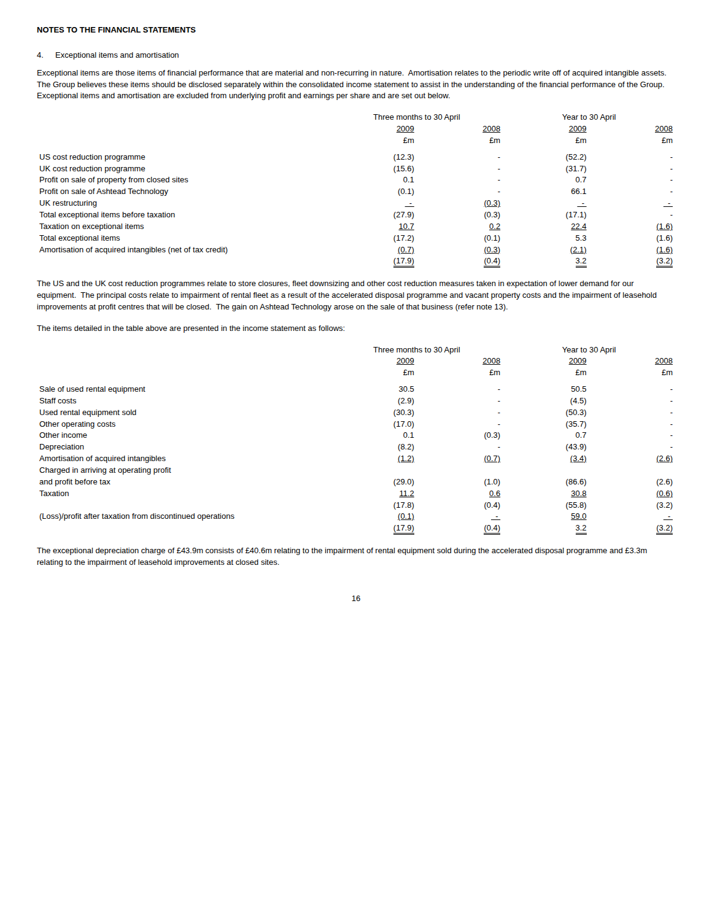NOTES TO THE FINANCIAL STATEMENTS
4. Exceptional items and amortisation
Exceptional items are those items of financial performance that are material and non-recurring in nature. Amortisation relates to the periodic write off of acquired intangible assets. The Group believes these items should be disclosed separately within the consolidated income statement to assist in the understanding of the financial performance of the Group. Exceptional items and amortisation are excluded from underlying profit and earnings per share and are set out below.
| | Three months to 30 April | Year to 30 April |
| --- | --- | --- |
| | 2009 | 2008 | 2009 | 2008 |
| | £m | £m | £m | £m |
| US cost reduction programme | (12.3) | - | (52.2) | - |
| UK cost reduction programme | (15.6) | - | (31.7) | - |
| Profit on sale of property from closed sites | 0.1 | - | 0.7 | - |
| Profit on sale of Ashtead Technology | (0.1) | - | 66.1 | - |
| UK restructuring | - | (0.3) | - | - |
| Total exceptional items before taxation | (27.9) | (0.3) | (17.1) | - |
| Taxation on exceptional items | 10.7 | 0.2 | 22.4 | (1.6) |
| Total exceptional items | (17.2) | (0.1) | 5.3 | (1.6) |
| Amortisation of acquired intangibles (net of tax credit) | (0.7) | (0.3) | (2.1) | (1.6) |
| | (17.9) | (0.4) | 3.2 | (3.2) |
The US and the UK cost reduction programmes relate to store closures, fleet downsizing and other cost reduction measures taken in expectation of lower demand for our equipment. The principal costs relate to impairment of rental fleet as a result of the accelerated disposal programme and vacant property costs and the impairment of leasehold improvements at profit centres that will be closed. The gain on Ashtead Technology arose on the sale of that business (refer note 13).
The items detailed in the table above are presented in the income statement as follows:
| | Three months to 30 April | Year to 30 April |
| --- | --- | --- |
| | 2009 | 2008 | 2009 | 2008 |
| | £m | £m | £m | £m |
| Sale of used rental equipment | 30.5 | - | 50.5 | - |
| Staff costs | (2.9) | - | (4.5) | - |
| Used rental equipment sold | (30.3) | - | (50.3) | - |
| Other operating costs | (17.0) | - | (35.7) | - |
| Other income | 0.1 | (0.3) | 0.7 | - |
| Depreciation | (8.2) | - | (43.9) | - |
| Amortisation of acquired intangibles | (1.2) | (0.7) | (3.4) | (2.6) |
| Charged in arriving at operating profit | | | | |
| and profit before tax | (29.0) | (1.0) | (86.6) | (2.6) |
| Taxation | 11.2 | 0.6 | 30.8 | (0.6) |
| | (17.8) | (0.4) | (55.8) | (3.2) |
| (Loss)/profit after taxation from discontinued operations | (0.1) | - | 59.0 | - |
| | (17.9) | (0.4) | 3.2 | (3.2) |
The exceptional depreciation charge of £43.9m consists of £40.6m relating to the impairment of rental equipment sold during the accelerated disposal programme and £3.3m relating to the impairment of leasehold improvements at closed sites.
16